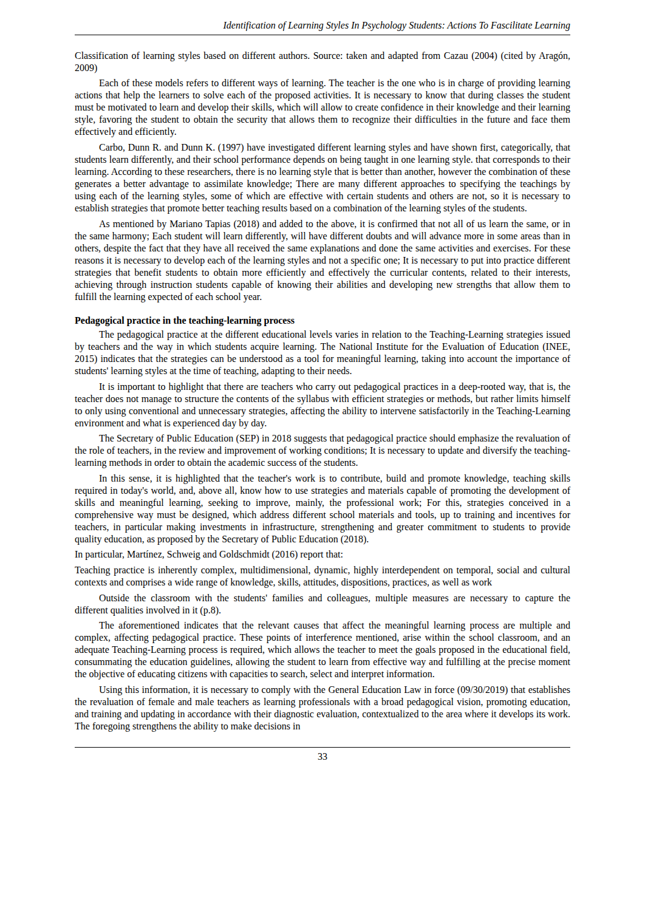Identification of Learning Styles In Psychology Students: Actions To Fascilitate Learning
Classification of learning styles based on different authors. Source: taken and adapted from Cazau (2004) (cited by Aragón, 2009)
Each of these models refers to different ways of learning. The teacher is the one who is in charge of providing learning actions that help the learners to solve each of the proposed activities. It is necessary to know that during classes the student must be motivated to learn and develop their skills, which will allow to create confidence in their knowledge and their learning style, favoring the student to obtain the security that allows them to recognize their difficulties in the future and face them effectively and efficiently.
Carbo, Dunn R. and Dunn K. (1997) have investigated different learning styles and have shown first, categorically, that students learn differently, and their school performance depends on being taught in one learning style. that corresponds to their learning. According to these researchers, there is no learning style that is better than another, however the combination of these generates a better advantage to assimilate knowledge; There are many different approaches to specifying the teachings by using each of the learning styles, some of which are effective with certain students and others are not, so it is necessary to establish strategies that promote better teaching results based on a combination of the learning styles of the students.
As mentioned by Mariano Tapias (2018) and added to the above, it is confirmed that not all of us learn the same, or in the same harmony; Each student will learn differently, will have different doubts and will advance more in some areas than in others, despite the fact that they have all received the same explanations and done the same activities and exercises. For these reasons it is necessary to develop each of the learning styles and not a specific one; It is necessary to put into practice different strategies that benefit students to obtain more efficiently and effectively the curricular contents, related to their interests, achieving through instruction students capable of knowing their abilities and developing new strengths that allow them to fulfill the learning expected of each school year.
Pedagogical practice in the teaching-learning process
The pedagogical practice at the different educational levels varies in relation to the Teaching-Learning strategies issued by teachers and the way in which students acquire learning. The National Institute for the Evaluation of Education (INEE, 2015) indicates that the strategies can be understood as a tool for meaningful learning, taking into account the importance of students' learning styles at the time of teaching, adapting to their needs.
It is important to highlight that there are teachers who carry out pedagogical practices in a deep-rooted way, that is, the teacher does not manage to structure the contents of the syllabus with efficient strategies or methods, but rather limits himself to only using conventional and unnecessary strategies, affecting the ability to intervene satisfactorily in the Teaching-Learning environment and what is experienced day by day.
The Secretary of Public Education (SEP) in 2018 suggests that pedagogical practice should emphasize the revaluation of the role of teachers, in the review and improvement of working conditions; It is necessary to update and diversify the teaching-learning methods in order to obtain the academic success of the students.
In this sense, it is highlighted that the teacher's work is to contribute, build and promote knowledge, teaching skills required in today's world, and, above all, know how to use strategies and materials capable of promoting the development of skills and meaningful learning, seeking to improve, mainly, the professional work; For this, strategies conceived in a comprehensive way must be designed, which address different school materials and tools, up to training and incentives for teachers, in particular making investments in infrastructure, strengthening and greater commitment to students to provide quality education, as proposed by the Secretary of Public Education (2018).
In particular, Martínez, Schweig and Goldschmidt (2016) report that:
Teaching practice is inherently complex, multidimensional, dynamic, highly interdependent on temporal, social and cultural contexts and comprises a wide range of knowledge, skills, attitudes, dispositions, practices, as well as work
Outside the classroom with the students' families and colleagues, multiple measures are necessary to capture the different qualities involved in it (p.8).
The aforementioned indicates that the relevant causes that affect the meaningful learning process are multiple and complex, affecting pedagogical practice. These points of interference mentioned, arise within the school classroom, and an adequate Teaching-Learning process is required, which allows the teacher to meet the goals proposed in the educational field, consummating the education guidelines, allowing the student to learn from effective way and fulfilling at the precise moment the objective of educating citizens with capacities to search, select and interpret information.
Using this information, it is necessary to comply with the General Education Law in force (09/30/2019) that establishes the revaluation of female and male teachers as learning professionals with a broad pedagogical vision, promoting education, and training and updating in accordance with their diagnostic evaluation, contextualized to the area where it develops its work. The foregoing strengthens the ability to make decisions in
33